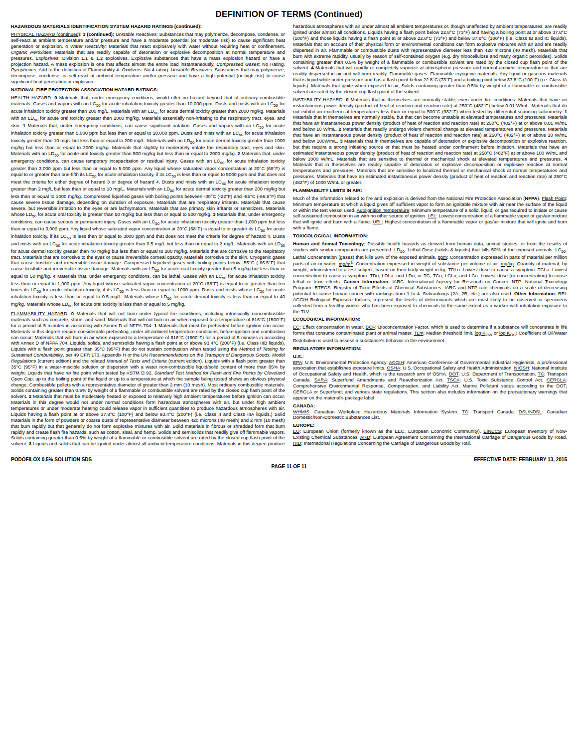DEFINITION OF TERMS (Continued)
HAZARDOUS MATERIALS IDENTIFICATION SYSTEM HAZARD RATINGS (continued):
PHYSICAL HAZARD (continued): 3 (continued): Unstable Reactives: Substances that may polymerize, decompose, condense, or self-react at ambient temperature and/or pressure and have a moderate potential (or moderate risk) to cause significant heat generation or explosion. 4 Water Reactivity: Materials that react explosively with water without requiring heat or confinement. Organic Peroxides: Materials that are readily capable of detonation or explosive decomposition at normal temperature and pressures. Explosives: Division 1.1 & 1.2 explosives. Explosive substances that have a mass explosion hazard or have a projection hazard. A mass explosion is one that affects almost the entire load instantaneously. Compressed Gases: No Rating. Pyrophorics: Add to the definition of Flammability 4. Oxidizers: No 4 rating. Unstable Reactives: Substances that may polymerize, decompose, condense, or self-react at ambient temperature and/or pressure and have a high potential (or high risk) to cause significant heat generation or explosion.
NATIONAL FIRE PROTECTION ASSOCIATION HAZARD RATINGS:
HEALTH HAZARD: 0 Materials that, under emergency conditions, would offer no hazard beyond that of ordinary combustible materials. Gases and vapors with an LC50 for acute inhalation toxicity greater than 10,000 ppm. Dusts and mists with an LC50 for acute inhalation toxicity greater than 200 mg/L. Materials with an LD50 for acute dermal toxicity greater than 2000 mg/kg. Materials with an LD50 for acute oral toxicity greater than 2000 mg/kg. Materials essentially non-irritating to the respiratory tract, eyes, and skin. 1 Materials that, under emergency conditions, can cause significant irritation. Gases and vapors with an LC50 for acute inhalation toxicity greater than 5,000 ppm but less than or equal to 10,000 ppm. Dusts and mists with an LC50 for acute inhalation toxicity greater than 10 mg/L but less than or equal to 200 mg/L. Materials with an LD50 for acute dermal toxicity greater than 1000 mg/kg but less than or equal to 2000 mg/kg. Materials that slightly to moderately irritate the respiratory tract, eyes and skin. Materials with an LD50 for acute oral toxicity greater than 500 mg/kg but less than or equal to 2000 mg/kg. 2 Materials that, under emergency conditions, can cause temporary incapacitation or residual injury. Gases with an LC50 for acute inhalation toxicity greater than 3,000 ppm but less than or equal to 5,000 ppm. Any liquid whose saturated vapor concentration at 20°C (68°F) is equal to or greater than one-fifth its LC50 for acute inhalation toxicity, if its LC50 is less than or equal to 5000 ppm and that does not meet the criteria for either degree of hazard 3 or degree of hazard 4. Dusts and mists with an LC50 for acute inhalation toxicity greater than 2 mg/L but less than or equal to 10 mg/L. Materials with an LD50 for acute dermal toxicity greater than 200 mg/kg but less than or equal to 1000 mg/kg. Compressed liquefied gases with boiling points between -30°C (-22°F) and -55°C (-66.5°F) that cause severe tissue damage, depending on duration of exposure. Materials that are respiratory irritants. Materials that cause severe, but reversible irritation to the eyes or are lachrymators. Materials that are primary skin irritants or sensitizers. Materials whose LD50 for acute oral toxicity is greater than 50 mg/kg but less than or equal to 500 mg/kg. 3 Materials that, under emergency conditions, can cause serious or permanent injury. Gases with an LC50 for acute inhalation toxicity greater than 1,000 ppm but less than or equal to 3,000 ppm. Any liquid whose saturated vapor concentration at 20°C (68°F) is equal to or greater its LC50 for acute inhalation toxicity, if its LC50 is less than or equal to 3000 ppm and that does not meet the criteria for degree of hazard 4. Dusts and mists with an LC50 for acute inhalation toxicity greater than 0.5 mg/L but less than or equal to 2 mg/L. Materials with an LD50 for acute dermal toxicity greater than 40 mg/kg but less than or equal to 200 mg/kg. Materials that are corrosive to the respiratory tract. Materials that are corrosive to the eyes or cause irreversible corneal opacity. Materials corrosive to the skin. Cryogenic gases that cause frostbite and irreversible tissue damage. Compressed liquefied gases with boiling points below -55°C (-66.5°F) that cause frostbite and irreversible tissue damage. Materials with an LD50 for acute oral toxicity greater than 5 mg/kg but less than or equal to 50 mg/kg. 4 Materials that, under emergency conditions, can be lethal. Gases with an LC50 for acute inhalation toxicity less than or equal to 1,000 ppm. Any liquid whose saturated vapor concentration at 20°C (68°F) is equal to or greater than ten times its LC50 for acute inhalation toxicity, if its LC50 is less than or equal to 1000 ppm. Dusts and mists whose LC50 for acute inhalation toxicity is less than or equal to 0.5 mg/L. Materials whose LD50 for acute dermal toxicity is less than or equal to 40 mg/kg. Materials whose LD50 for acute oral toxicity is less than or equal to 5 mg/kg.
FLAMMABILITY HAZARD: 0 Materials that will not burn under typical fire conditions, including intrinsically noncombustible materials such as concrete, stone, and sand. Materials that will not burn in air when exposed to a temperature of 816°C (1500°F) for a period of 5 minutes in according with Annex D of NFPA 704. 1 Materials that must be preheated before ignition can occur. Materials in this degree require considerable preheating, under all ambient temperature conditions, before ignition and combustion can occur: Materials that will burn in air when exposed to a temperature of 816°C (1500°F) for a period of 5 minutes in according with Annex D of NFPA 704. Liquids, solids, and semisolids having a flash point at or above 93.4°C (200°F) (i.e. Class IIIB liquids). Liquids with a flash point greater than 35°C (95°F) that do not sustain combustion when tested using the Method of Testing for Sustained Combustibility, per 49 CFR 173, Appendix H or the UN Recommendations on the Transport of Dangerous Goods, Model Regulations (current edition) and the related Manual of Tests and Criteria (current edition). Liquids with a flash point greater than 35°C (95°F) in a water-miscible solution or dispersion with a water non-combustible liquid/solid content of more than 85% by weight. Liquids that have no fire point when tested by ASTM D 92, Standard Test Method for Flash and Fire Points by Cleveland Open Cup, up to the boiling point of the liquid or up to a temperature at which the sample being tested shows an obvious physical change. Combustible pellets with a representative diameter of greater than 2 mm (10 mesh). Most ordinary combustible materials. Solids containing greater than 0.5% by weight of a flammable or combustible solvent are rated by the closed cup flash point of the solvent. 2 Materials that must be moderately heated or exposed to relatively high ambient temperatures before ignition can occur. Materials in this degree would not under normal conditions form hazardous atmospheres with air, but under high ambient temperatures or under moderate heating could release vapor in sufficient quantities to produce hazardous atmospheres with air. Liquids having a flash point at or above 37.8°C (100°F) and below 93.4°C (200°F) (i.e. Class II and Class IIIA liquids.) Solid materials in the form of powders or coarse dusts of representative diameter between 420 microns (40 mesh) and 2 mm (10 mesh) that burn rapidly but that generally do not form explosive mixtures with air. Solid materials in fibrous or shredded form that burn rapidly and create flash fire hazards, such as cotton, sisal, and hemp. Solids and semisolids that readily give off flammable vapors. Solids containing greater than 0.5% by weight of a flammable or combustible solvent are rated by the closed cup flash point of the solvent. 3 Liquids and solids that can be ignited under almost all ambient temperature conditions. Materials in this degree produce hazardous atmospheres with air under almost all ambient temperatures or, though unaffected by ambient temperatures, are readily ignited under almost all conditions. Liquids having a flash point below 22.8°C (73°F) and having a boiling point at or above 37.8°C (100°F) and those liquids having a flash point at or above 22.8°C (73°F) and below 37.8°C (100°F) (i.e. Class IB and IC liquids). Materials that on account of their physical form or environmental conditions can form explosive mixtures with air and are readily dispersed in air. Flammable or combustible dusts with representative diameter less than 420 microns (40 mesh). Materials that burn with extreme rapidity, usually by reason of self-contained oxygen (e.g. dry nitrocellulose and many organic peroxides). Solids containing greater than 0.5% by weight of a flammable or combustible solvent are rated by the closed cup flash point of the solvent. 4 Materials that will rapidly or completely vaporize at atmospheric pressure and normal ambient temperature or that are readily dispersed in air and will burn readily. Flammable gases. Flammable cryogenic materials. Any liquid or gaseous materials that is liquid while under pressure and has a flash point below 22.8°C (73°F) and a boiling point below 37.8°C (100°F) (i.e. Class IA liquids). Materials that ignite when exposed to air, Solids containing greater than 0.5% by weight of a flammable or combustible solvent are rated by the closed cup flash point of the solvent.
INSTABILITY HAZARD: 0 Materials that in themselves are normally stable, even under fire conditions. Materials that have an instantaneous power density (product of heat of reaction and reaction rate) at 250°C (482°F) below 0.01 W/mL. Materials that do not exhibit an exotherm at temperatures less than or equal to 500°C (932°F) when tested by differential scanning calorimetry. 1 Materials that in themselves are normally stable, but that can become unstable at elevated temperatures and pressures. Materials that have an instantaneous power density (product of heat of reaction and reaction rate) at 250°C (482°F) at or above 0.01 W/mL and below 10 W/mL. 2 Materials that readily undergo violent chemical change at elevated temperatures and pressures. Materials that have an instantaneous power density (product of heat of reaction and reaction rate) at 250°C (482°F) at or above 10 W/mL and below 100W/mL. 3 Materials that in themselves are capable of detonation or explosive decomposition or explosive reaction, but that require a strong initiating source or that must be heated under confinement before initiation. Materials that have an estimated instantaneous power density (product of heat of reaction and reaction rate) at 250°C (482°F) at or above 100 W/mL and below 1000 W/mL. Materials that are sensitive to thermal or mechanical shock at elevated temperatures and pressures. 4 Materials that in themselves are readily capable of detonation or explosive decomposition or explosive reaction at normal temperatures and pressures. Materials that are sensitive to localized thermal or mechanical shock at normal temperatures and pressures. Materials that have an estimated instantaneous power density (product of heat of reaction and reaction rate) at 250°C (482°F) of 1000 W/mL or greater.
FLAMMABILITY LIMITS IN AIR:
Much of the information related to fire and explosion is derived from the National Fire Protection Association (NFPA). Flash Point: Minimum temperature at which a liquid gives off sufficient vapor to form an ignitable mixture with air near the surface of the liquid or within the test vessel used. Autoignition Temperature: Minimum temperature of a solid, liquid, or gas required to initiate or cause self-sustained combustion in air with no other source of ignition. LEL: Lowest concentration of a flammable vapor or gas/air mixture that will ignite and burn with a flame. UEL: Highest concentration of a flammable vapor or gas/air mixture that will ignite and burn with a flame.
TOXICOLOGICAL INFORMATION:
Human and Animal Toxicology: Possible health hazards as derived from human data, animal studies, or from the results of studies with similar compounds are presented. LD50: Lethal Dose (solids & liquids) that kills 50% of the exposed animals. LC50: Lethal Concentration (gases) that kills 50% of the exposed animals. ppm: Concentration expressed in parts of material per million parts of air or water. mg/m3: Concentration expressed in weight of substance per volume of air. mg/kg: Quantity of material, by weight, administered to a test subject, based on their body weight in kg. TDLo: Lowest dose to cause a symptom. TCLo: Lowest concentration to cause a symptom. TDo, LDLo, and LDo, or TC, TCo, LCLo, and LCo: Lowest dose (or concentration) to cause lethal or toxic effects. Cancer Information: IARC: International Agency for Research on Cancer. NTP: National Toxicology Program. RTECS: Registry of Toxic Effects of Chemical Substances. IARC and NTP rate chemicals on a scale of decreasing potential to cause human cancer with rankings from 1 to 4. Subrankings (2A, 2B, etc.) are also used. Other Information: BEI: ACGIH Biological Exposure Indices, represent the levels of determinants which are most likely to be observed in specimens collected from a healthy worker who has been exposed to chemicals to the same extent as a worker with inhalation exposure to the TLV.
ECOLOGICAL INFORMATION:
EC: Effect concentration in water. BCF: Bioconcentration Factor, which is used to determine if a substance will concentrate in life forms that consume contaminated plant or animal matter. TLm: Median threshold limit. log KOW or log KOC: Coefficient of Oil/Water Distribution is used to assess a substance's behavior in the environment.
REGULATORY INFORMATION:
U.S.:
EPA: U.S. Environmental Protection Agency. ACGIH: American Conference of Governmental Industrial Hygienists, a professional association that establishes exposure limits. OSHA: U.S. Occupational Safety and Health Administration. NIOSH: National Institute of Occupational Safety and Health, which is the research arm of OSHA. DOT: U.S. Department of Transportation. TC: Transport Canada. SARA: Superfund Amendments and Reauthorization Act. TSCA: U.S. Toxic Substance Control Act. CERCLA: Comprehensive Environmental Response, Compensation, and Liability Act. Marine Pollutant status according to the DOT; CERCLA or Superfund; and various state regulations. This section also includes information on the precautionary warnings that appear on the material's package label.
CANADA:
WHMIS: Canadian Workplace Hazardous Materials Information System. TC: Transport Canada. DSL/NDSL: Canadian Domestic/Non-Domestic Substances List.
EUROPE:
EU: European Union (formerly known as the EEC, European Economic Community). EINECS: European Inventory of Now-Existing Chemical Substances. ARD: European Agreement Concerning the International Carriage of Dangerous Goods by Road. RID: International Regulations Concerning the Carriage of Dangerous Goods by Rail.
PODOFILOX 0.5% SOLUTION SDS EFFECTIVE DATE: FEBRUARY 13, 2015
PAGE 11 OF 11